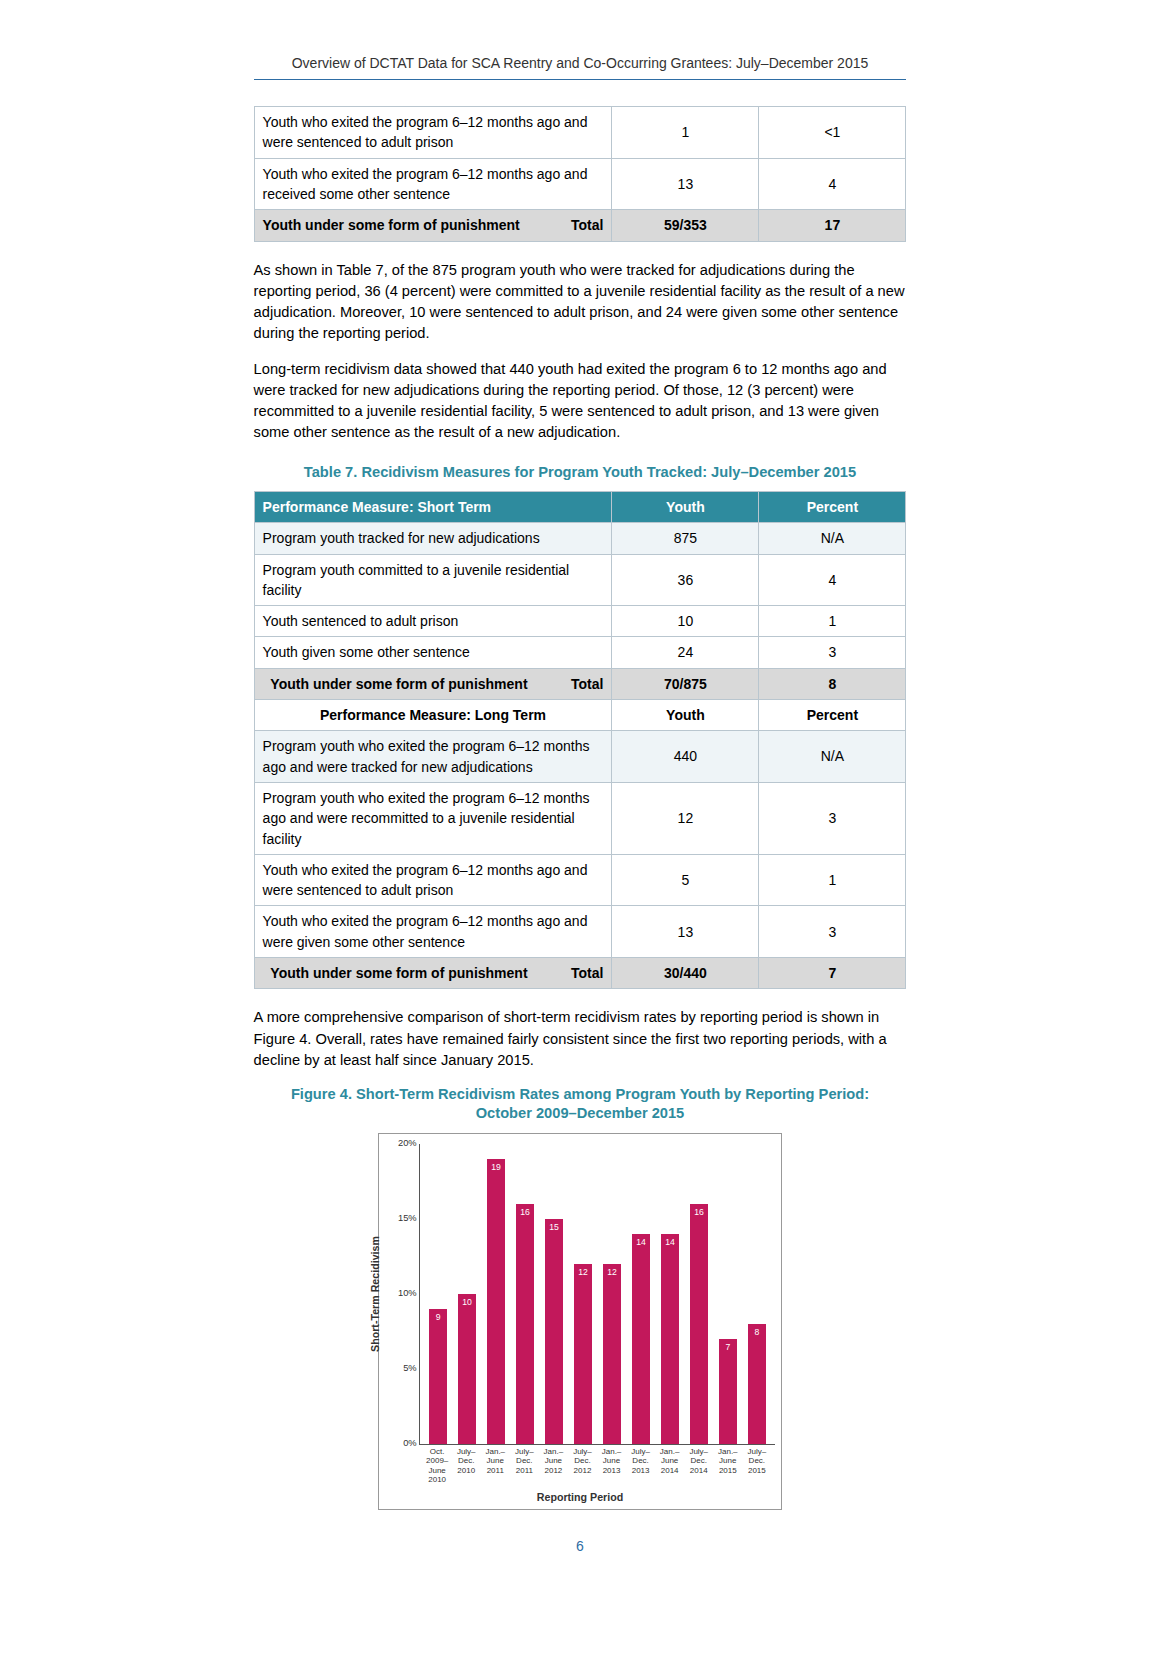Overview of DCTAT Data for SCA Reentry and Co-Occurring Grantees: July–December 2015
| Youth who exited the program 6–12 months ago and were sentenced to adult prison | 1 | <1 |
| Youth who exited the program 6–12 months ago and received some other sentence | 13 | 4 |
| Youth under some form of punishment Total | 59/353 | 17 |
As shown in Table 7, of the 875 program youth who were tracked for adjudications during the reporting period, 36 (4 percent) were committed to a juvenile residential facility as the result of a new adjudication. Moreover, 10 were sentenced to adult prison, and 24 were given some other sentence during the reporting period.
Long-term recidivism data showed that 440 youth had exited the program 6 to 12 months ago and were tracked for new adjudications during the reporting period. Of those, 12 (3 percent) were recommitted to a juvenile residential facility, 5 were sentenced to adult prison, and 13 were given some other sentence as the result of a new adjudication.
Table 7. Recidivism Measures for Program Youth Tracked: July–December 2015
| Performance Measure: Short Term | Youth | Percent |
| --- | --- | --- |
| Program youth tracked for new adjudications | 875 | N/A |
| Program youth committed to a juvenile residential facility | 36 | 4 |
| Youth sentenced to adult prison | 10 | 1 |
| Youth given some other sentence | 24 | 3 |
| Youth under some form of punishment Total | 70/875 | 8 |
| Performance Measure: Long Term | Youth | Percent |
| Program youth who exited the program 6–12 months ago and were tracked for new adjudications | 440 | N/A |
| Program youth who exited the program 6–12 months ago and were recommitted to a juvenile residential facility | 12 | 3 |
| Youth who exited the program 6–12 months ago and were sentenced to adult prison | 5 | 1 |
| Youth who exited the program 6–12 months ago and were given some other sentence | 13 | 3 |
| Youth under some form of punishment Total | 30/440 | 7 |
A more comprehensive comparison of short-term recidivism rates by reporting period is shown in Figure 4. Overall, rates have remained fairly consistent since the first two reporting periods, with a decline by at least half since January 2015.
Figure 4. Short-Term Recidivism Rates among Program Youth by Reporting Period:
October 2009–December 2015
20% 15% 10% 5% 0%
Short-Term Recidivism
9
10
19
16
15
12
12
14
14
16
7
8
Oct.
2009–
June
2010
July–
Dec.
2010
Jan.–
June
2011
July–
Dec.
2011
Jan.–
June
2012
July–
Dec.
2012
Jan.–
June
2013
July–
Dec.
2013
Jan.–
June
2014
July–
Dec.
2014
Jan.–
June
2015
July–
Dec.
2015
Reporting Period
6